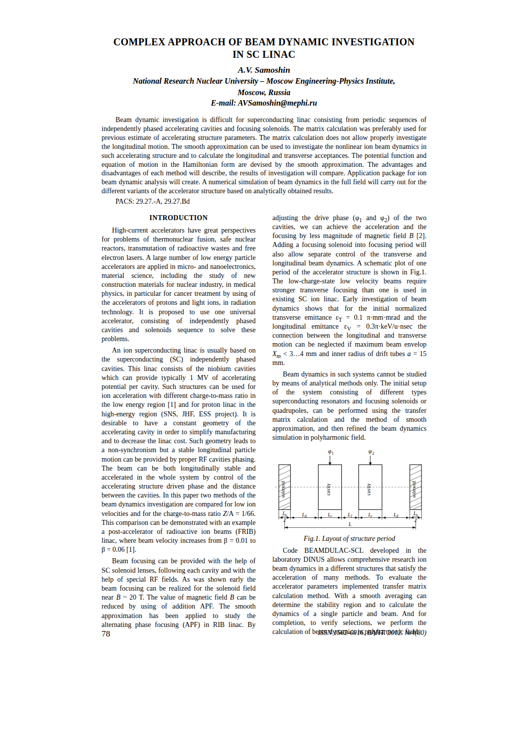COMPLEX APPROACH OF BEAM DYNAMIC INVESTIGATION
IN SC LINAC
A.V. Samoshin
National Research Nuclear University – Moscow Engineering-Physics Institute,
Moscow, Russia
E-mail: AVSamoshin@mephi.ru
Beam dynamic investigation is difficult for superconducting linac consisting from periodic sequences of independently phased accelerating cavities and focusing solenoids. The matrix calculation was preferably used for previous estimate of accelerating structure parameters. The matrix calculation does not allow properly investigate the longitudinal motion. The smooth approximation can be used to investigate the nonlinear ion beam dynamics in such accelerating structure and to calculate the longitudinal and transverse acceptances. The potential function and equation of motion in the Hamiltonian form are devised by the smooth approximation. The advantages and disadvantages of each method will describe, the results of investigation will compare. Application package for ion beam dynamic analysis will create. A numerical simulation of beam dynamics in the full field will carry out for the different variants of the accelerator structure based on analytically obtained results.
PACS: 29.27.-A, 29.27.Bd
INTRODUCTION
High-current accelerators have great perspectives for problems of thermonuclear fusion, safe nuclear reactors, transmutation of radioactive wastes and free electron lasers. A large number of low energy particle accelerators are applied in micro- and nanoelectronics, material science, including the study of new construction materials for nuclear industry, in medical physics, in particular for cancer treatment by using of the accelerators of protons and light ions, in radiation technology. It is proposed to use one universal accelerator, consisting of independently phased cavities and solenoids sequence to solve these problems.
An ion superconducting linac is usually based on the superconducting (SC) independently phased cavities. This linac consists of the niobium cavities which can provide typically 1 MV of accelerating potential per cavity. Such structures can be used for ion acceleration with different charge-to-mass ratio in the low energy region [1] and for proton linac in the high-energy region (SNS, JHF, ESS project). It is desirable to have a constant geometry of the accelerating cavity in order to simplify manufacturing and to decrease the linac cost. Such geometry leads to a non-synchronism but a stable longitudinal particle motion can be provided by proper RF cavities phasing. The beam can be both longitudinally stable and accelerated in the whole system by control of the accelerating structure driven phase and the distance between the cavities. In this paper two methods of the beam dynamics investigation are compared for low ion velocities and for the charge-to-mass ratio Z/A = 1/66. This comparison can be demonstrated with an example a post-accelerator of radioactive ion beams (FRIB) linac, where beam velocity increases from β = 0.01 to β = 0.06 [1].
Beam focusing can be provided with the help of SC solenoid lenses, following each cavity and with the help of special RF fields. As was shown early the beam focusing can be realized for the solenoid field near B ~ 20 T. The value of magnetic field B can be reduced by using of addition APF. The smooth approximation has been applied to study the alternating phase focusing (APF) in RIB linac. By adjusting the drive phase (φ1 and φ2) of the two cavities, we can achieve the acceleration and the focusing by less magnitude of magnetic field B [2]. Adding a focusing solenoid into focusing period will also allow separate control of the transverse and longitudinal beam dynamics. A schematic plot of one period of the accelerator structure is shown in Fig.1. The low-charge-state low velocity beams require stronger transverse focusing than one is used in existing SC ion linac. Early investigation of beam dynamics shows that for the initial normalized transverse emittance εT = 0.1 π·mm·mrad and the longitudinal emittance εV = 0.3π·keV/u·nsec the connection between the longitudinal and transverse motion can be neglected if maximum beam envelop Xm < 3…4 mm and inner radius of drift tubes a = 15 mm.
Beam dynamics in such systems cannot be studied by means of analytical methods only. The initial setup of the system consisting of different types superconducting resonators and focusing solenoids or quadrupoles, can be performed using the transfer matrix calculation and the method of smooth approximation, and then refined the beam dynamics simulation in polyharmonic field.
φ 1 φ 2 solenoid cavity cavity solenoid Ls 2 Ld Lr L1 Lr Ld Ls 2 L
Fig.1. Layout of structure period
Code BEAMDULAC-SCL developed in the laboratory DINUS allows comprehensive research ion beam dynamics in a different structures that satisfy the acceleration of many methods. To evaluate the accelerator parameters implemented transfer matrix calculation method. With a smooth averaging can determine the stability region and to calculate the dynamics of a single particle and beam. And for completion, to verify selections, we perform the calculation of beam dynamics in polyharmonic field.
78 ISSN 1562-6016. ВАНТ. 2012. №4(80)